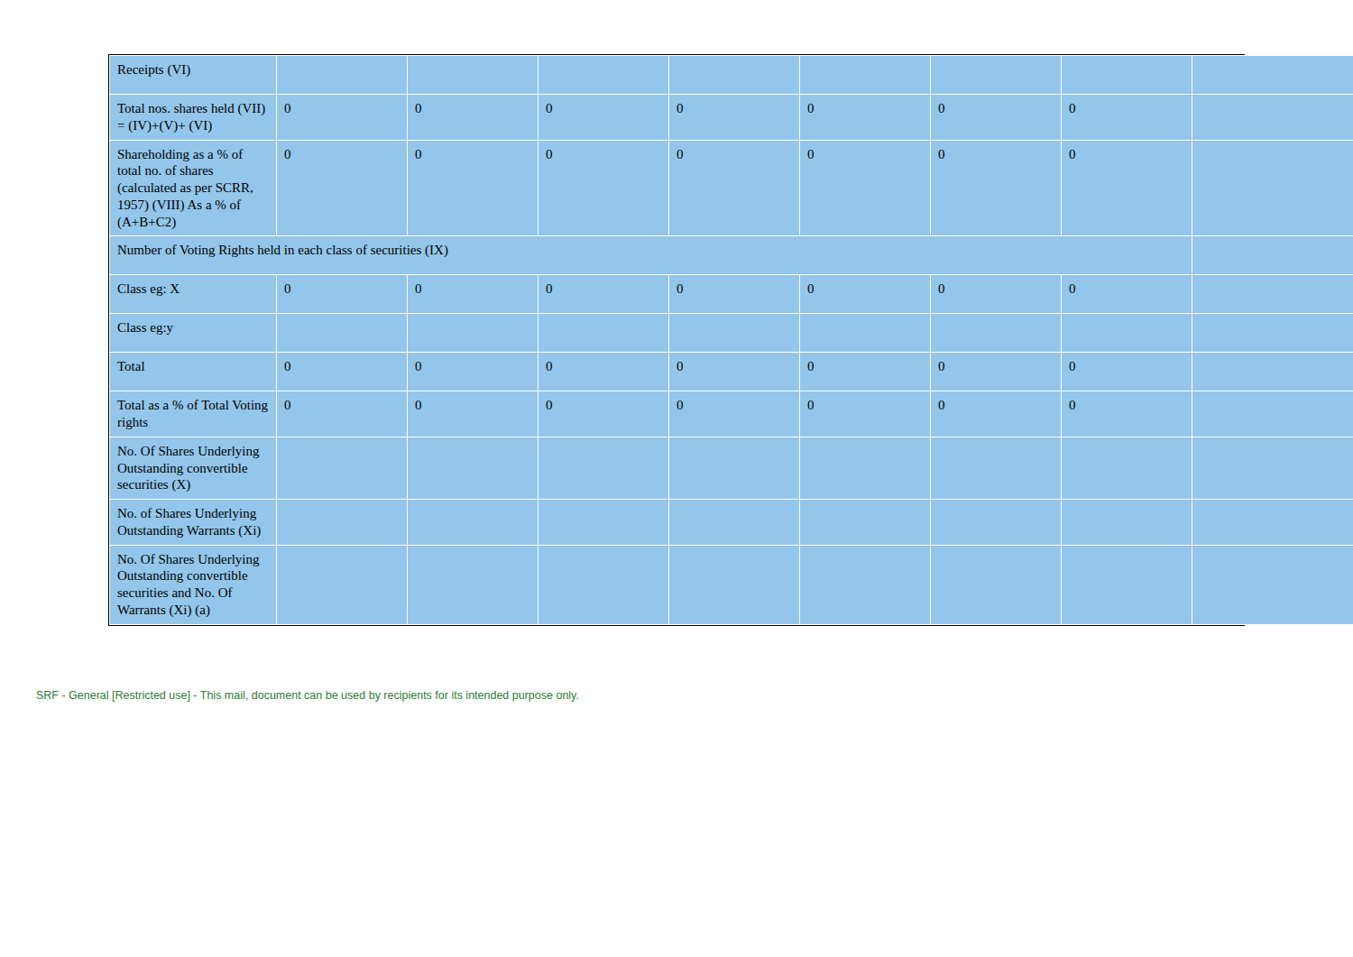| Receipts (VI) | | | | | | | | |
| Total nos. shares held (VII) = (IV)+(V)+ (VI) | 0 | 0 | 0 | 0 | 0 | 0 | 0 | |
| Shareholding as a % of total no. of shares (calculated as per SCRR, 1957) (VIII) As a % of (A+B+C2) | 0 | 0 | 0 | 0 | 0 | 0 | 0 | |
| Number of Voting Rights held in each class of securities (IX) | |
| Class eg: X | 0 | 0 | 0 | 0 | 0 | 0 | 0 | |
| Class eg:y | | | | | | | | |
| Total | 0 | 0 | 0 | 0 | 0 | 0 | 0 | |
| Total as a % of Total Voting rights | 0 | 0 | 0 | 0 | 0 | 0 | 0 | |
| No. Of Shares Underlying Outstanding convertible securities (X) | | | | | | | | |
| No. of Shares Underlying Outstanding Warrants (Xi) | | | | | | | | |
| No. Of Shares Underlying Outstanding convertible securities and No. Of Warrants (Xi) (a) | | | | | | | | |
SRF - General [Restricted use] - This mail, document can be used by recipients for its intended purpose only.